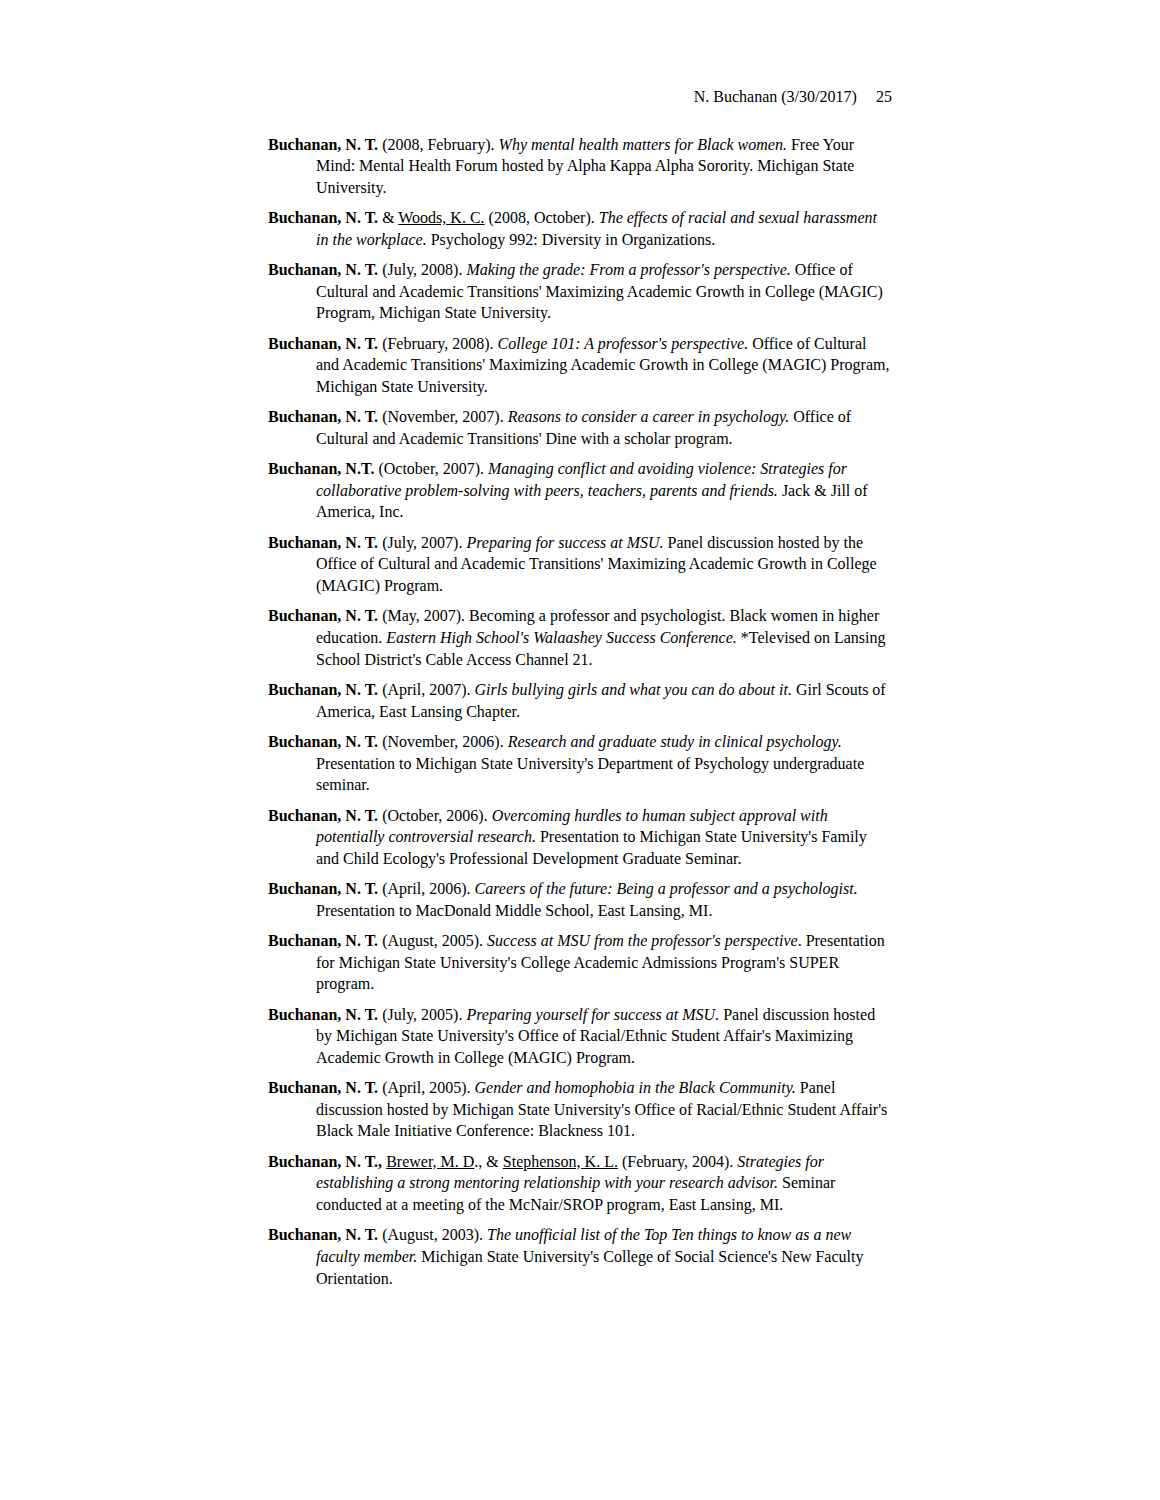N. Buchanan (3/30/2017)25
Buchanan, N. T. (2008, February). Why mental health matters for Black women. Free Your Mind: Mental Health Forum hosted by Alpha Kappa Alpha Sorority. Michigan State University.
Buchanan, N. T. & Woods, K. C. (2008, October). The effects of racial and sexual harassment in the workplace. Psychology 992: Diversity in Organizations.
Buchanan, N. T. (July, 2008). Making the grade: From a professor's perspective. Office of Cultural and Academic Transitions' Maximizing Academic Growth in College (MAGIC) Program, Michigan State University.
Buchanan, N. T. (February, 2008). College 101: A professor's perspective. Office of Cultural and Academic Transitions' Maximizing Academic Growth in College (MAGIC) Program, Michigan State University.
Buchanan, N. T. (November, 2007). Reasons to consider a career in psychology. Office of Cultural and Academic Transitions' Dine with a scholar program.
Buchanan, N.T. (October, 2007). Managing conflict and avoiding violence: Strategies for collaborative problem-solving with peers, teachers, parents and friends. Jack & Jill of America, Inc.
Buchanan, N. T. (July, 2007). Preparing for success at MSU. Panel discussion hosted by the Office of Cultural and Academic Transitions' Maximizing Academic Growth in College (MAGIC) Program.
Buchanan, N. T. (May, 2007). Becoming a professor and psychologist. Black women in higher education. Eastern High School's Walaashey Success Conference. *Televised on Lansing School District's Cable Access Channel 21.
Buchanan, N. T. (April, 2007). Girls bullying girls and what you can do about it. Girl Scouts of America, East Lansing Chapter.
Buchanan, N. T. (November, 2006). Research and graduate study in clinical psychology. Presentation to Michigan State University's Department of Psychology undergraduate seminar.
Buchanan, N. T. (October, 2006). Overcoming hurdles to human subject approval with potentially controversial research. Presentation to Michigan State University's Family and Child Ecology's Professional Development Graduate Seminar.
Buchanan, N. T. (April, 2006). Careers of the future: Being a professor and a psychologist. Presentation to MacDonald Middle School, East Lansing, MI.
Buchanan, N. T. (August, 2005). Success at MSU from the professor's perspective. Presentation for Michigan State University's College Academic Admissions Program's SUPER program.
Buchanan, N. T. (July, 2005). Preparing yourself for success at MSU. Panel discussion hosted by Michigan State University's Office of Racial/Ethnic Student Affair's Maximizing Academic Growth in College (MAGIC) Program.
Buchanan, N. T. (April, 2005). Gender and homophobia in the Black Community. Panel discussion hosted by Michigan State University's Office of Racial/Ethnic Student Affair's Black Male Initiative Conference: Blackness 101.
Buchanan, N. T., Brewer, M. D., & Stephenson, K. L. (February, 2004). Strategies for establishing a strong mentoring relationship with your research advisor. Seminar conducted at a meeting of the McNair/SROP program, East Lansing, MI.
Buchanan, N. T. (August, 2003). The unofficial list of the Top Ten things to know as a new faculty member. Michigan State University's College of Social Science's New Faculty Orientation.